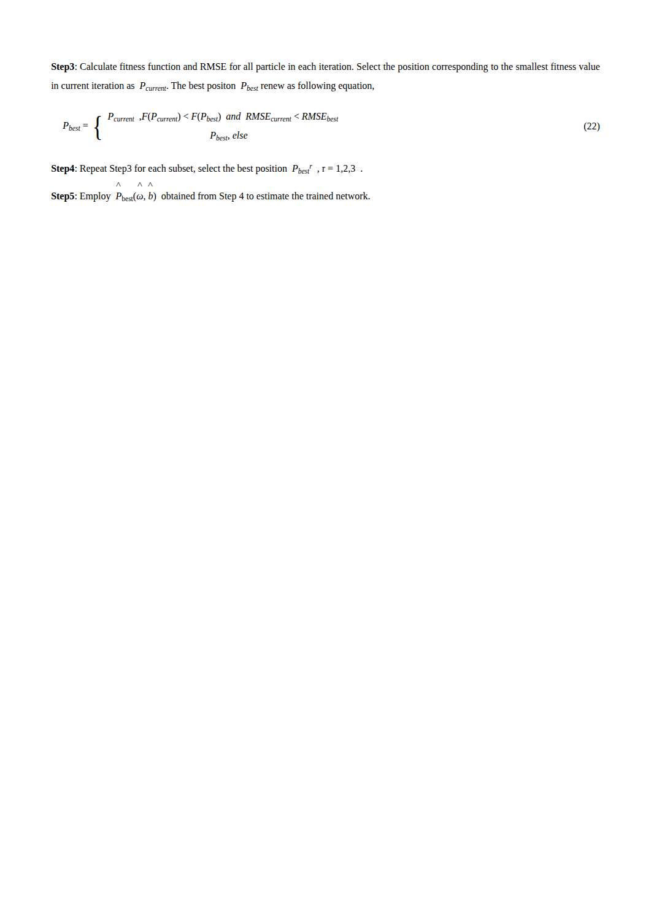Step3: Calculate fitness function and RMSE for all particle in each iteration. Select the position corresponding to the smallest fitness value in current iteration as Pcurrent. The best positon Pbest renew as following equation,
Pbest = { Pcurrent ,F(Pcurrent) < F(Pbest) and RMSEcurrent < RMSEbest Pbest, else
(22)
Step4: Repeat Step3 for each subset, select the best position Pbestr , r = 1,2,3 .
Step5: Employ Pbest(ω, b) obtained from Step 4 to estimate the trained network.